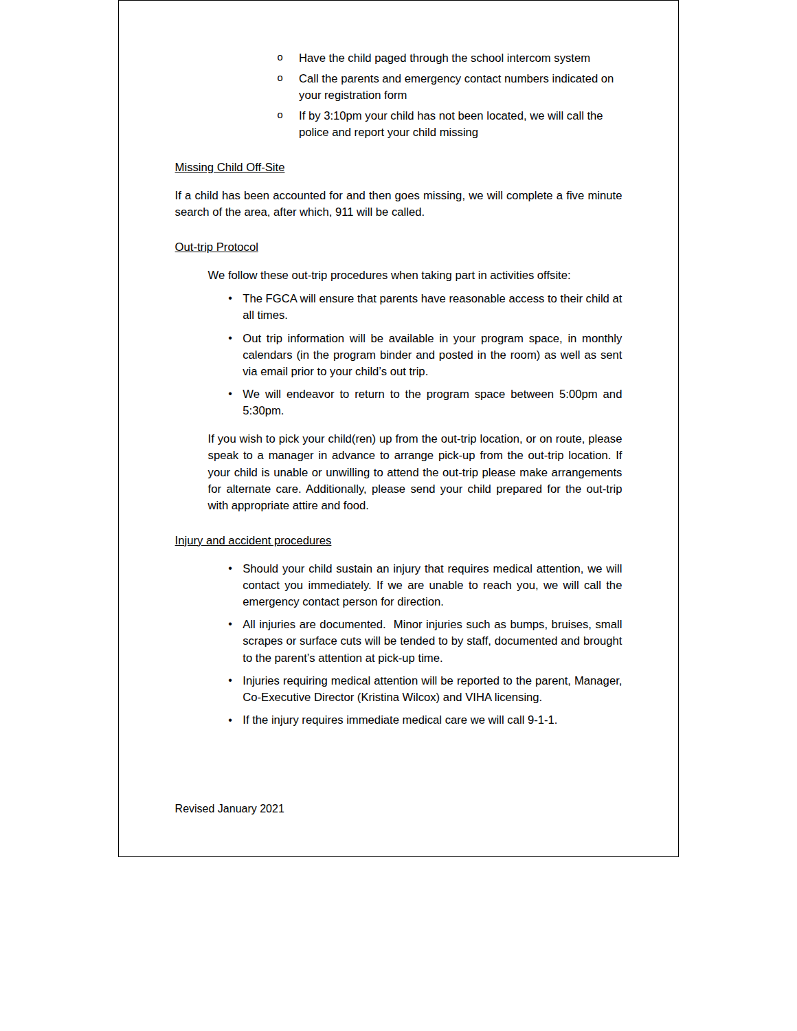Have the child paged through the school intercom system
Call the parents and emergency contact numbers indicated on your registration form
If by 3:10pm your child has not been located, we will call the police and report your child missing
Missing Child Off-Site
If a child has been accounted for and then goes missing, we will complete a five minute search of the area, after which, 911 will be called.
Out-trip Protocol
We follow these out-trip procedures when taking part in activities offsite:
The FGCA will ensure that parents have reasonable access to their child at all times.
Out trip information will be available in your program space, in monthly calendars (in the program binder and posted in the room) as well as sent via email prior to your child’s out trip.
We will endeavor to return to the program space between 5:00pm and 5:30pm.
If you wish to pick your child(ren) up from the out-trip location, or on route, please speak to a manager in advance to arrange pick-up from the out-trip location. If your child is unable or unwilling to attend the out-trip please make arrangements for alternate care. Additionally, please send your child prepared for the out-trip with appropriate attire and food.
Injury and accident procedures
Should your child sustain an injury that requires medical attention, we will contact you immediately. If we are unable to reach you, we will call the emergency contact person for direction.
All injuries are documented. Minor injuries such as bumps, bruises, small scrapes or surface cuts will be tended to by staff, documented and brought to the parent’s attention at pick-up time.
Injuries requiring medical attention will be reported to the parent, Manager, Co-Executive Director (Kristina Wilcox) and VIHA licensing.
If the injury requires immediate medical care we will call 9-1-1.
Revised January 2021